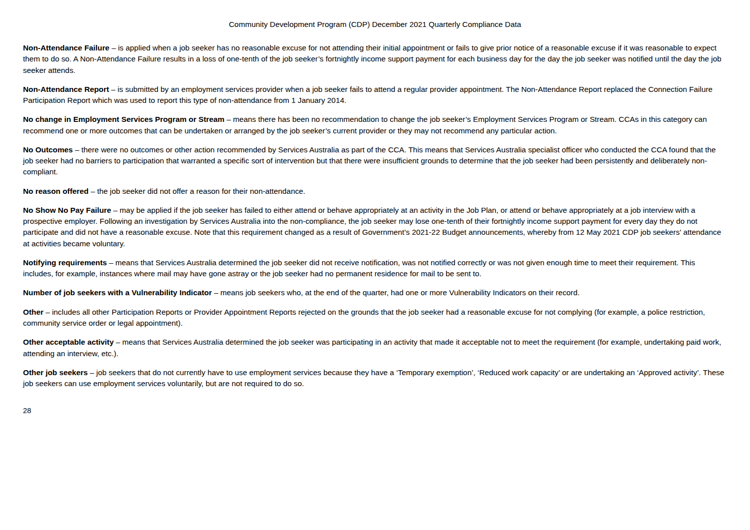Community Development Program (CDP) December 2021 Quarterly Compliance Data
Non-Attendance Failure – is applied when a job seeker has no reasonable excuse for not attending their initial appointment or fails to give prior notice of a reasonable excuse if it was reasonable to expect them to do so. A Non-Attendance Failure results in a loss of one-tenth of the job seeker’s fortnightly income support payment for each business day for the day the job seeker was notified until the day the job seeker attends.
Non-Attendance Report – is submitted by an employment services provider when a job seeker fails to attend a regular provider appointment. The Non-Attendance Report replaced the Connection Failure Participation Report which was used to report this type of non-attendance from 1 January 2014.
No change in Employment Services Program or Stream – means there has been no recommendation to change the job seeker’s Employment Services Program or Stream. CCAs in this category can recommend one or more outcomes that can be undertaken or arranged by the job seeker’s current provider or they may not recommend any particular action.
No Outcomes – there were no outcomes or other action recommended by Services Australia as part of the CCA. This means that Services Australia specialist officer who conducted the CCA found that the job seeker had no barriers to participation that warranted a specific sort of intervention but that there were insufficient grounds to determine that the job seeker had been persistently and deliberately non-compliant.
No reason offered – the job seeker did not offer a reason for their non-attendance.
No Show No Pay Failure – may be applied if the job seeker has failed to either attend or behave appropriately at an activity in the Job Plan, or attend or behave appropriately at a job interview with a prospective employer. Following an investigation by Services Australia into the non-compliance, the job seeker may lose one-tenth of their fortnightly income support payment for every day they do not participate and did not have a reasonable excuse. Note that this requirement changed as a result of Government’s 2021-22 Budget announcements, whereby from 12 May 2021 CDP job seekers’ attendance at activities became voluntary.
Notifying requirements – means that Services Australia determined the job seeker did not receive notification, was not notified correctly or was not given enough time to meet their requirement. This includes, for example, instances where mail may have gone astray or the job seeker had no permanent residence for mail to be sent to.
Number of job seekers with a Vulnerability Indicator – means job seekers who, at the end of the quarter, had one or more Vulnerability Indicators on their record.
Other – includes all other Participation Reports or Provider Appointment Reports rejected on the grounds that the job seeker had a reasonable excuse for not complying (for example, a police restriction, community service order or legal appointment).
Other acceptable activity – means that Services Australia determined the job seeker was participating in an activity that made it acceptable not to meet the requirement (for example, undertaking paid work, attending an interview, etc.).
Other job seekers – job seekers that do not currently have to use employment services because they have a ‘Temporary exemption’, ‘Reduced work capacity’ or are undertaking an ‘Approved activity’. These job seekers can use employment services voluntarily, but are not required to do so.
28